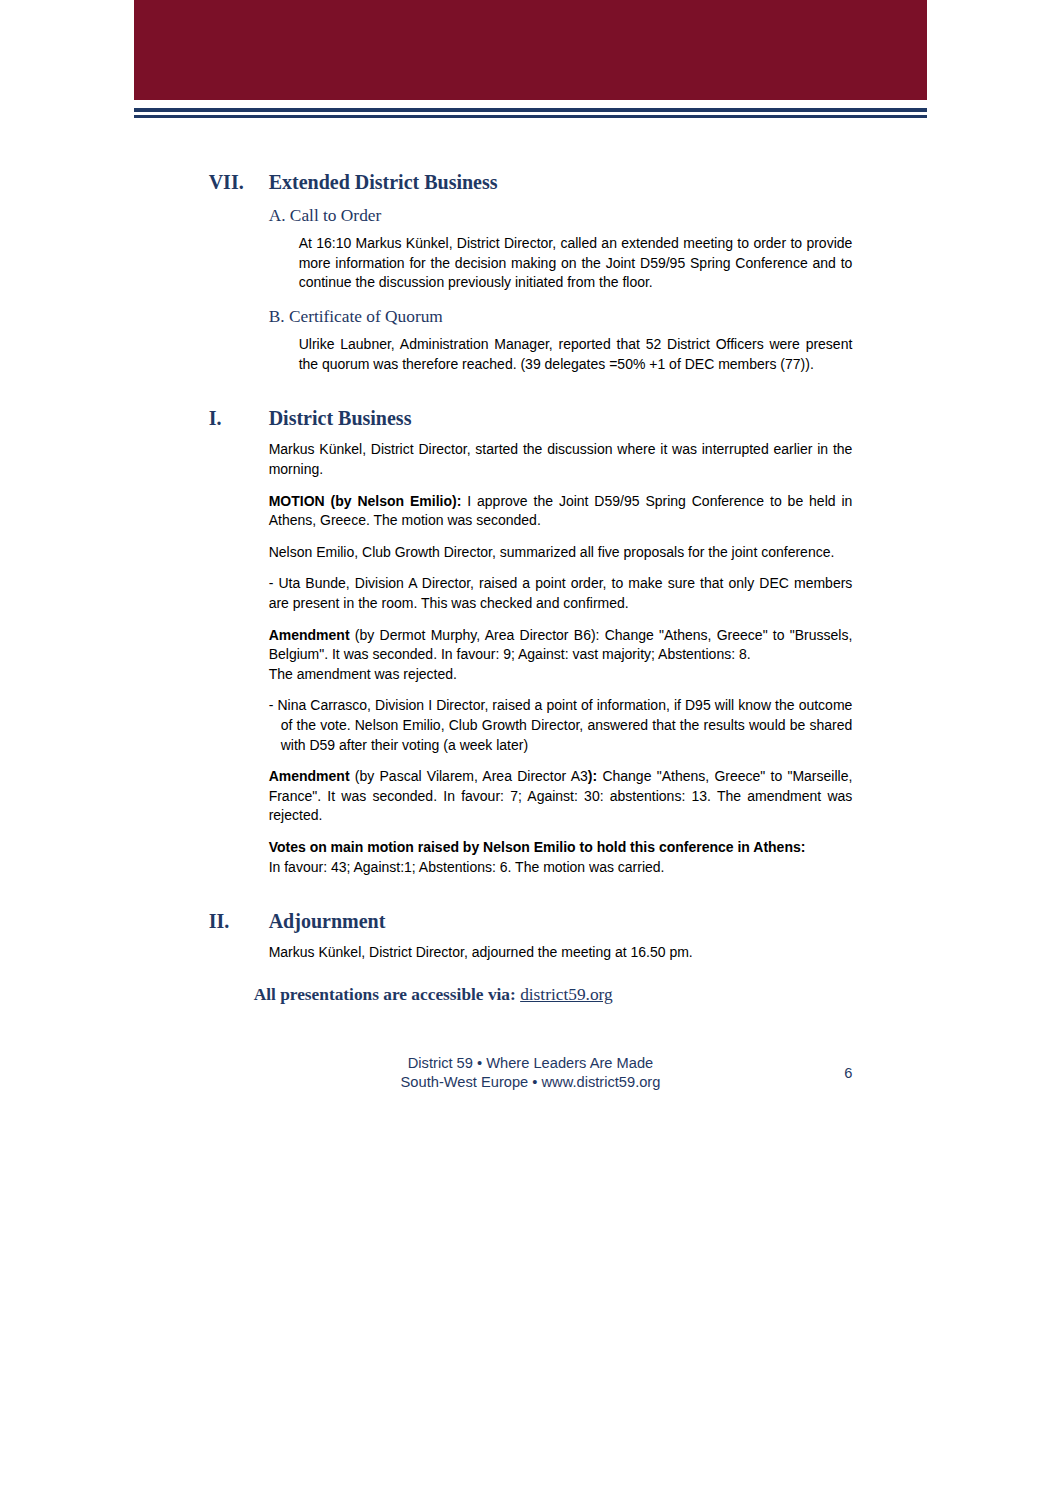VII.
Extended District Business
A. Call to Order
At 16:10 Markus Künkel, District Director, called an extended meeting to order to provide more information for the decision making on the Joint D59/95 Spring Conference and to continue the discussion previously initiated from the floor.
B. Certificate of Quorum
Ulrike Laubner, Administration Manager, reported that 52 District Officers were present the quorum was therefore reached. (39 delegates =50% +1 of DEC members (77)).
I.
District Business
Markus Künkel, District Director, started the discussion where it was interrupted earlier in the morning.
MOTION (by Nelson Emilio): I approve the Joint D59/95 Spring Conference to be held in Athens, Greece. The motion was seconded.
Nelson Emilio, Club Growth Director, summarized all five proposals for the joint conference.
- Uta Bunde, Division A Director, raised a point order, to make sure that only DEC members are present in the room. This was checked and confirmed.
Amendment (by Dermot Murphy, Area Director B6): Change "Athens, Greece" to "Brussels, Belgium". It was seconded. In favour: 9; Against: vast majority; Abstentions: 8.
The amendment was rejected.
- Nina Carrasco, Division I Director, raised a point of information, if D95 will know the outcome of the vote. Nelson Emilio, Club Growth Director, answered that the results would be shared with D59 after their voting (a week later)
Amendment (by Pascal Vilarem, Area Director A3): Change "Athens, Greece" to "Marseille, France". It was seconded. In favour: 7; Against: 30: abstentions: 13. The amendment was rejected.
Votes on main motion raised by Nelson Emilio to hold this conference in Athens:
In favour: 43; Against:1; Abstentions: 6. The motion was carried.
II.
Adjournment
Markus Künkel, District Director, adjourned the meeting at 16.50 pm.
All presentations are accessible via: district59.org
District 59 • Where Leaders Are Made
South-West Europe • www.district59.org
6